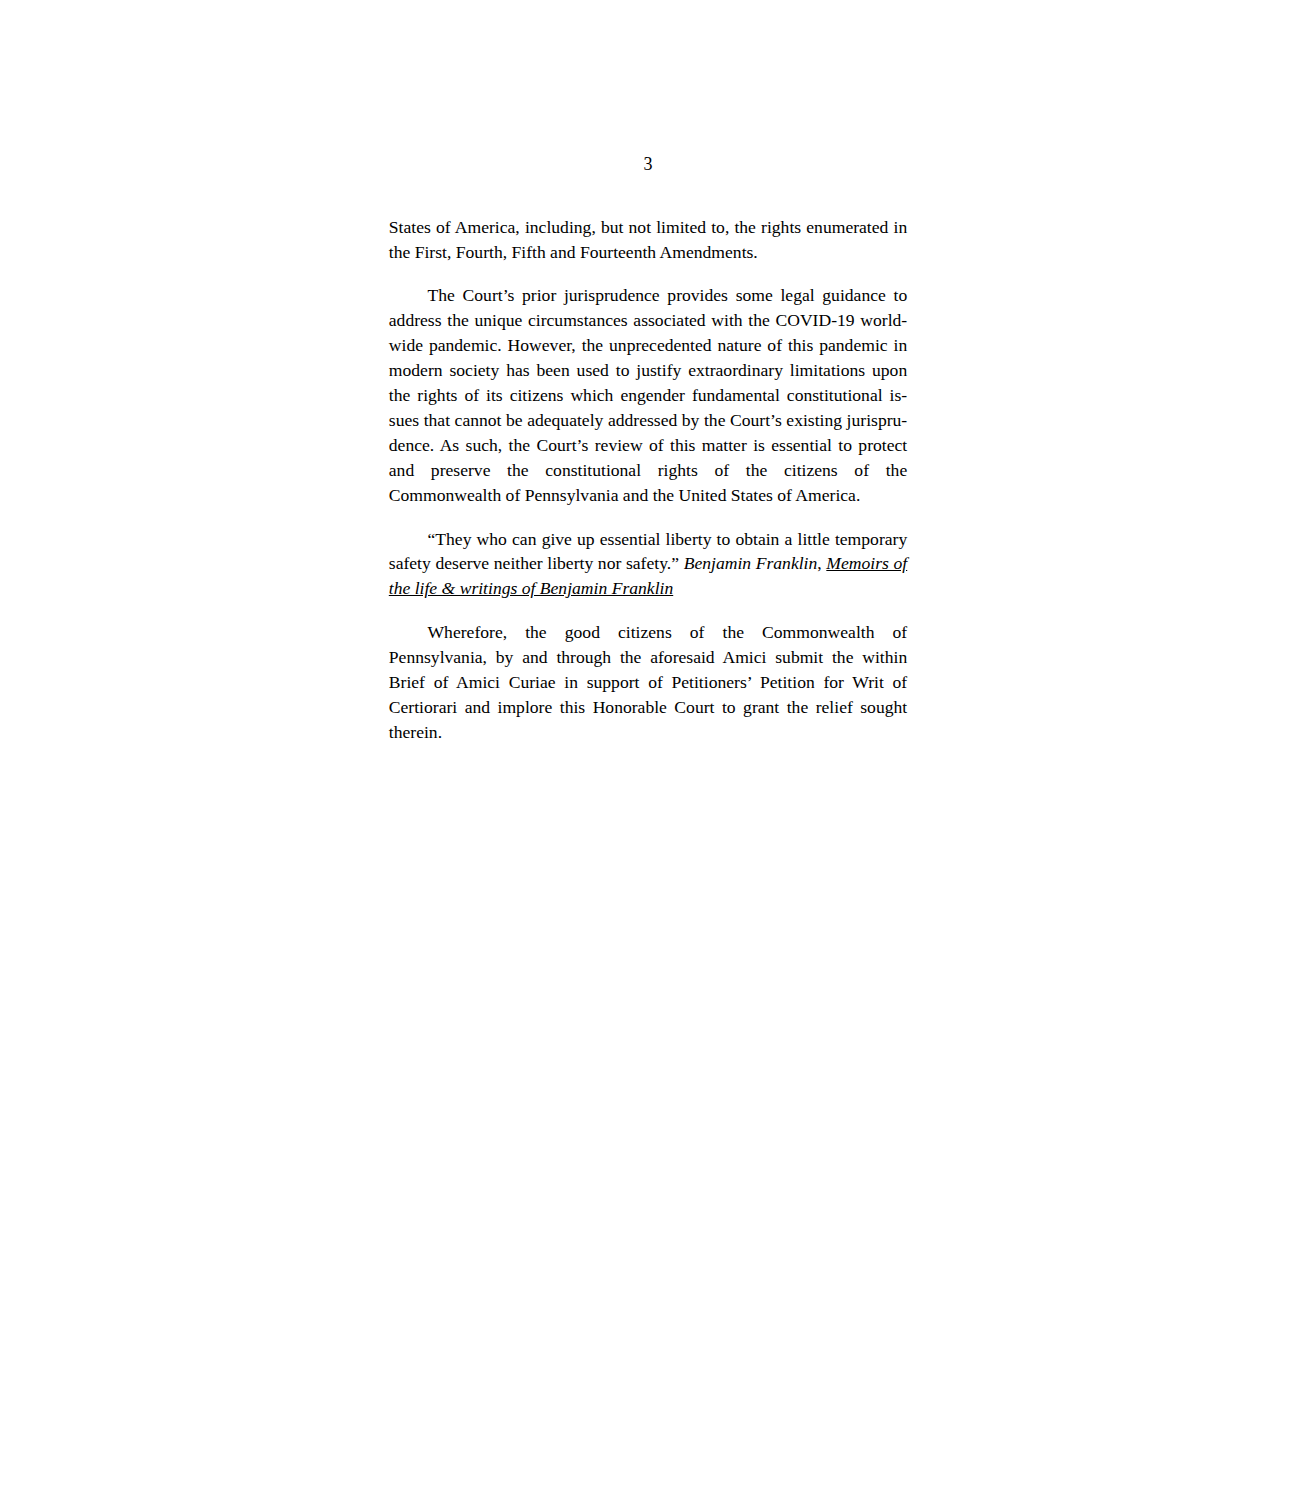3
States of America, including, but not limited to, the rights enumerated in the First, Fourth, Fifth and Fourteenth Amendments.
The Court’s prior jurisprudence provides some legal guidance to address the unique circumstances associated with the COVID-19 world-wide pandemic. However, the unprecedented nature of this pandemic in modern society has been used to justify extraordinary limitations upon the rights of its citizens which engender fundamental constitutional issues that cannot be adequately addressed by the Court’s existing jurisprudence. As such, the Court’s review of this matter is essential to protect and preserve the constitutional rights of the citizens of the Commonwealth of Pennsylvania and the United States of America.
“They who can give up essential liberty to obtain a little temporary safety deserve neither liberty nor safety.” Benjamin Franklin, Memoirs of the life & writings of Benjamin Franklin
Wherefore, the good citizens of the Commonwealth of Pennsylvania, by and through the aforesaid Amici submit the within Brief of Amici Curiae in support of Petitioners’ Petition for Writ of Certiorari and implore this Honorable Court to grant the relief sought therein.